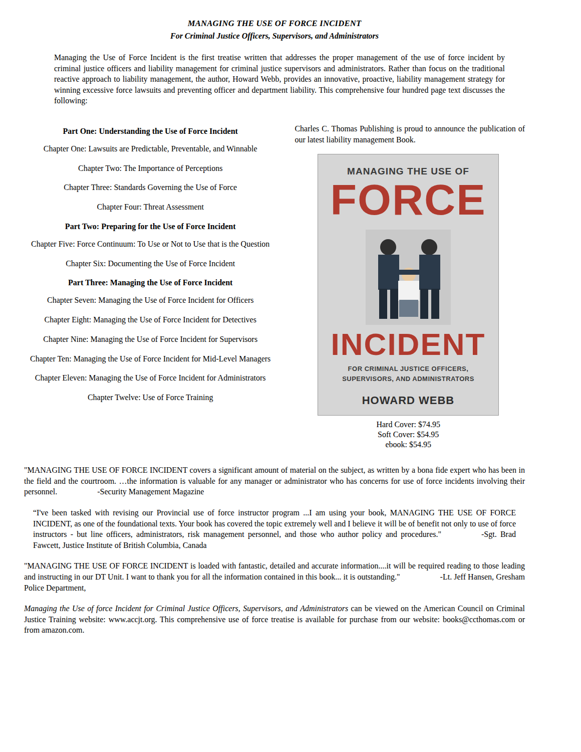MANAGING THE USE OF FORCE INCIDENT
For Criminal Justice Officers, Supervisors, and Administrators
Managing the Use of Force Incident is the first treatise written that addresses the proper management of the use of force incident by criminal justice officers and liability management for criminal justice supervisors and administrators. Rather than focus on the traditional reactive approach to liability management, the author, Howard Webb, provides an innovative, proactive, liability management strategy for winning excessive force lawsuits and preventing officer and department liability. This comprehensive four hundred page text discusses the following:
Part One: Understanding the Use of Force Incident
Chapter One: Lawsuits are Predictable, Preventable, and Winnable
Chapter Two: The Importance of Perceptions
Chapter Three: Standards Governing the Use of Force
Chapter Four: Threat Assessment
Part Two: Preparing for the Use of Force Incident
Chapter Five: Force Continuum: To Use or Not to Use that is the Question
Chapter Six: Documenting the Use of Force Incident
Part Three: Managing the Use of Force Incident
Chapter Seven: Managing the Use of Force Incident for Officers
Chapter Eight: Managing the Use of Force Incident for Detectives
Chapter Nine: Managing the Use of Force Incident for Supervisors
Chapter Ten: Managing the Use of Force Incident for Mid-Level Managers
Chapter Eleven: Managing the Use of Force Incident for Administrators
Chapter Twelve: Use of Force Training
Charles C. Thomas Publishing is proud to announce the publication of our latest liability management Book.
MANAGING THE USE OF FORCE INCIDENT FOR CRIMINAL JUSTICE OFFICERS, SUPERVISORS, AND ADMINISTRATORS HOWARD WEBB
Hard Cover: $74.95
Soft Cover: $54.95
ebook: $54.95
"MANAGING THE USE OF FORCE INCIDENT covers a significant amount of material on the subject, as written by a bona fide expert who has been in the field and the courtroom. …the information is valuable for any manager or administrator who has concerns for use of force incidents involving their personnel. -Security Management Magazine
“I've been tasked with revising our Provincial use of force instructor program ...I am using your book, MANAGING THE USE OF FORCE INCIDENT, as one of the foundational texts. Your book has covered the topic extremely well and I believe it will be of benefit not only to use of force instructors - but line officers, administrators, risk management personnel, and those who author policy and procedures." -Sgt. Brad Fawcett, Justice Institute of British Columbia, Canada
"MANAGING THE USE OF FORCE INCIDENT is loaded with fantastic, detailed and accurate information....it will be required reading to those leading and instructing in our DT Unit. I want to thank you for all the information contained in this book... it is outstanding." -Lt. Jeff Hansen, Gresham Police Department,
Managing the Use of force Incident for Criminal Justice Officers, Supervisors, and Administrators can be viewed on the American Council on Criminal Justice Training website: www.accjt.org. This comprehensive use of force treatise is available for purchase from our website: books@ccthomas.com or from amazon.com.